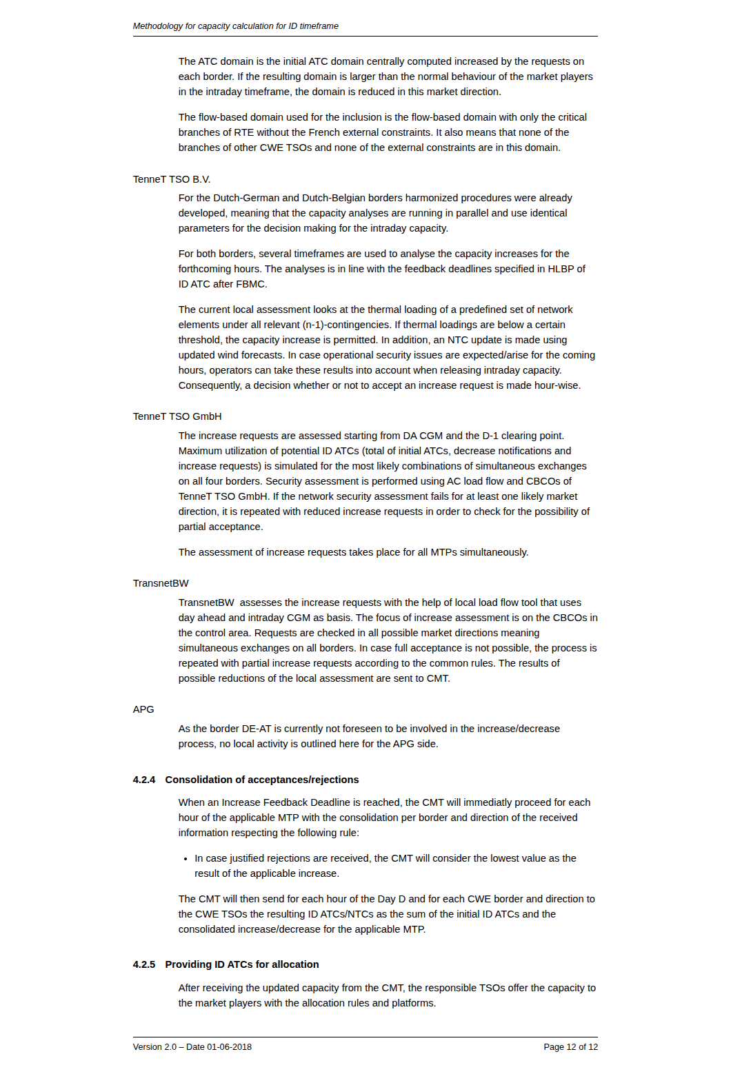Methodology for capacity calculation for ID timeframe
The ATC domain is the initial ATC domain centrally computed increased by the requests on each border. If the resulting domain is larger than the normal behaviour of the market players in the intraday timeframe, the domain is reduced in this market direction.
The flow-based domain used for the inclusion is the flow-based domain with only the critical branches of RTE without the French external constraints. It also means that none of the branches of other CWE TSOs and none of the external constraints are in this domain.
TenneT TSO B.V.
For the Dutch-German and Dutch-Belgian borders harmonized procedures were already developed, meaning that the capacity analyses are running in parallel and use identical parameters for the decision making for the intraday capacity.
For both borders, several timeframes are used to analyse the capacity increases for the forthcoming hours. The analyses is in line with the feedback deadlines specified in HLBP of ID ATC after FBMC.
The current local assessment looks at the thermal loading of a predefined set of network elements under all relevant (n-1)-contingencies. If thermal loadings are below a certain threshold, the capacity increase is permitted. In addition, an NTC update is made using updated wind forecasts. In case operational security issues are expected/arise for the coming hours, operators can take these results into account when releasing intraday capacity. Consequently, a decision whether or not to accept an increase request is made hour-wise.
TenneT TSO GmbH
The increase requests are assessed starting from DA CGM and the D-1 clearing point. Maximum utilization of potential ID ATCs (total of initial ATCs, decrease notifications and increase requests) is simulated for the most likely combinations of simultaneous exchanges on all four borders. Security assessment is performed using AC load flow and CBCOs of TenneT TSO GmbH. If the network security assessment fails for at least one likely market direction, it is repeated with reduced increase requests in order to check for the possibility of partial acceptance.
The assessment of increase requests takes place for all MTPs simultaneously.
TransnetBW
TransnetBW assesses the increase requests with the help of local load flow tool that uses day ahead and intraday CGM as basis. The focus of increase assessment is on the CBCOs in the control area. Requests are checked in all possible market directions meaning simultaneous exchanges on all borders. In case full acceptance is not possible, the process is repeated with partial increase requests according to the common rules. The results of possible reductions of the local assessment are sent to CMT.
APG
As the border DE-AT is currently not foreseen to be involved in the increase/decrease process, no local activity is outlined here for the APG side.
4.2.4 Consolidation of acceptances/rejections
When an Increase Feedback Deadline is reached, the CMT will immediatly proceed for each hour of the applicable MTP with the consolidation per border and direction of the received information respecting the following rule:
In case justified rejections are received, the CMT will consider the lowest value as the result of the applicable increase.
The CMT will then send for each hour of the Day D and for each CWE border and direction to the CWE TSOs the resulting ID ATCs/NTCs as the sum of the initial ID ATCs and the consolidated increase/decrease for the applicable MTP.
4.2.5 Providing ID ATCs for allocation
After receiving the updated capacity from the CMT, the responsible TSOs offer the capacity to the market players with the allocation rules and platforms.
Version 2.0 – Date 01-06-2018 Page 12 of 12